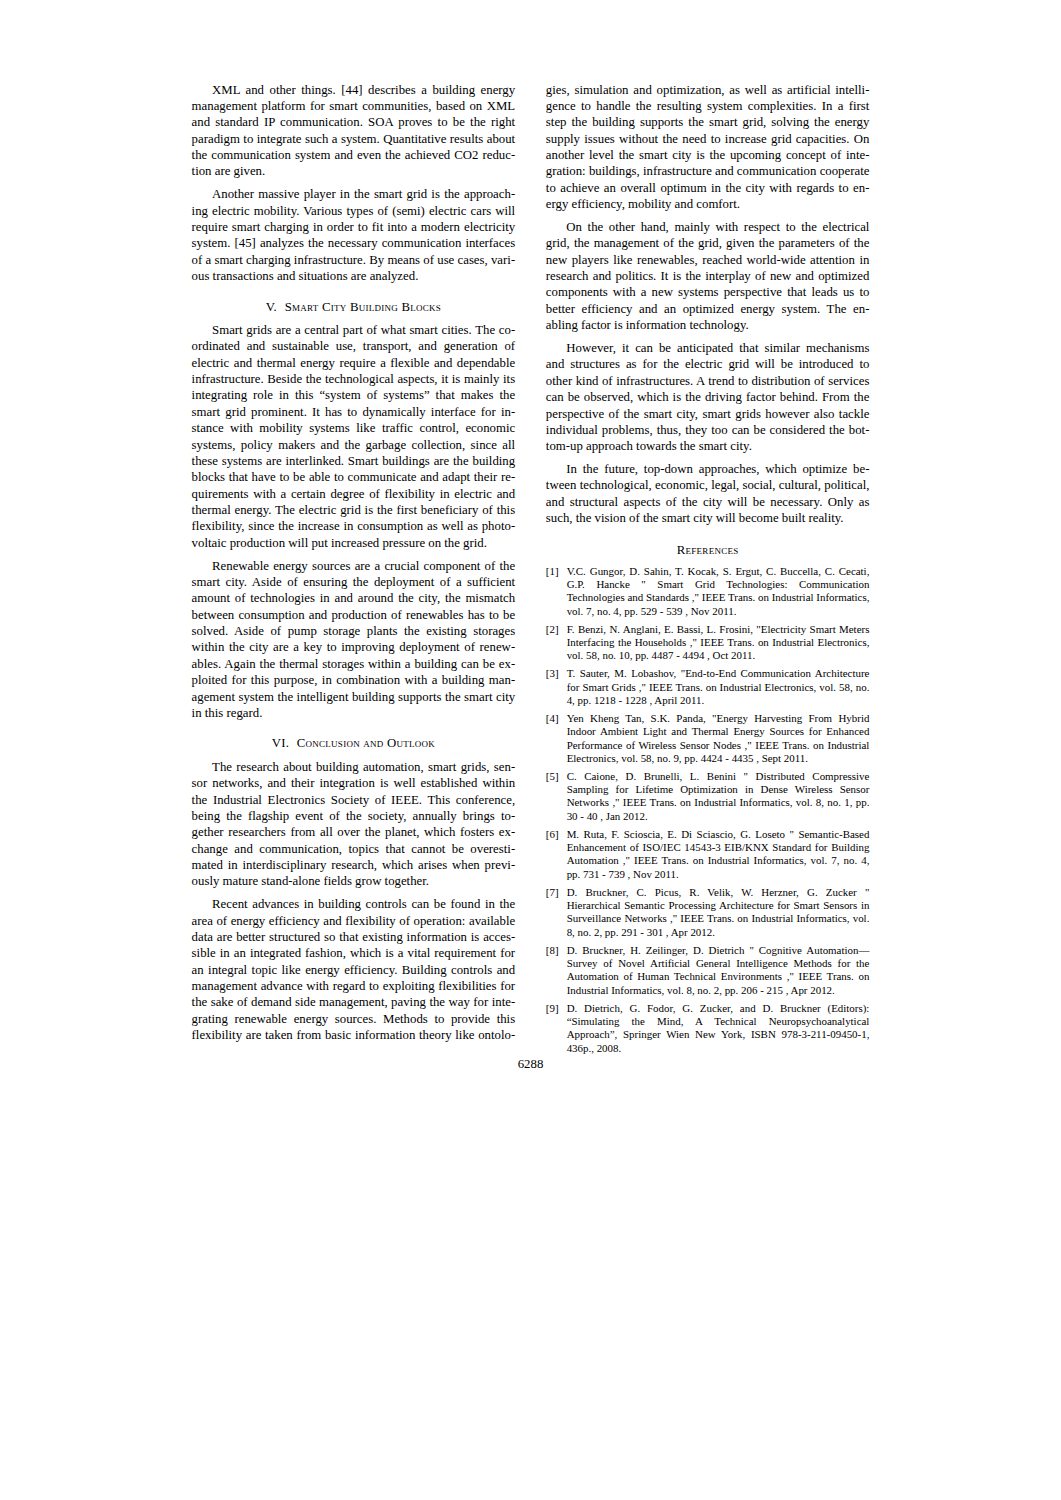XML and other things. [44] describes a building energy management platform for smart communities, based on XML and standard IP communication. SOA proves to be the right paradigm to integrate such a system. Quantitative results about the communication system and even the achieved CO2 reduction are given.
Another massive player in the smart grid is the approaching electric mobility. Various types of (semi) electric cars will require smart charging in order to fit into a modern electricity system. [45] analyzes the necessary communication interfaces of a smart charging infrastructure. By means of use cases, various transactions and situations are analyzed.
V. Smart City Building Blocks
Smart grids are a central part of what smart cities. The coordinated and sustainable use, transport, and generation of electric and thermal energy require a flexible and dependable infrastructure. Beside the technological aspects, it is mainly its integrating role in this “system of systems” that makes the smart grid prominent. It has to dynamically interface for instance with mobility systems like traffic control, economic systems, policy makers and the garbage collection, since all these systems are interlinked. Smart buildings are the building blocks that have to be able to communicate and adapt their requirements with a certain degree of flexibility in electric and thermal energy. The electric grid is the first beneficiary of this flexibility, since the increase in consumption as well as photovoltaic production will put increased pressure on the grid.
Renewable energy sources are a crucial component of the smart city. Aside of ensuring the deployment of a sufficient amount of technologies in and around the city, the mismatch between consumption and production of renewables has to be solved. Aside of pump storage plants the existing storages within the city are a key to improving deployment of renewables. Again the thermal storages within a building can be exploited for this purpose, in combination with a building management system the intelligent building supports the smart city in this regard.
VI. Conclusion and Outlook
The research about building automation, smart grids, sensor networks, and their integration is well established within the Industrial Electronics Society of IEEE. This conference, being the flagship event of the society, annually brings together researchers from all over the planet, which fosters exchange and communication, topics that cannot be overestimated in interdisciplinary research, which arises when previously mature stand-alone fields grow together.
Recent advances in building controls can be found in the area of energy efficiency and flexibility of operation: available data are better structured so that existing information is accessible in an integrated fashion, which is a vital requirement for an integral topic like energy efficiency. Building controls and management advance with regard to exploiting flexibilities for the sake of demand side management, paving the way for integrating renewable energy sources. Methods to provide this flexibility are taken from basic information theory like ontologies, simulation and optimization, as well as artificial intelligence to handle the resulting system complexities. In a first step the building supports the smart grid, solving the energy supply issues without the need to increase grid capacities. On another level the smart city is the upcoming concept of integration: buildings, infrastructure and communication cooperate to achieve an overall optimum in the city with regards to energy efficiency, mobility and comfort.
On the other hand, mainly with respect to the electrical grid, the management of the grid, given the parameters of the new players like renewables, reached world-wide attention in research and politics. It is the interplay of new and optimized components with a new systems perspective that leads us to better efficiency and an optimized energy system. The enabling factor is information technology.
However, it can be anticipated that similar mechanisms and structures as for the electric grid will be introduced to other kind of infrastructures. A trend to distribution of services can be observed, which is the driving factor behind. From the perspective of the smart city, smart grids however also tackle individual problems, thus, they too can be considered the bottom-up approach towards the smart city.
In the future, top-down approaches, which optimize between technological, economic, legal, social, cultural, political, and structural aspects of the city will be necessary. Only as such, the vision of the smart city will become built reality.
References
[1] V.C. Gungor, D. Sahin, T. Kocak, S. Ergut, C. Buccella, C. Cecati, G.P. Hancke " Smart Grid Technologies: Communication Technologies and Standards ," IEEE Trans. on Industrial Informatics, vol. 7, no. 4, pp. 529 - 539 , Nov 2011.
[2] F. Benzi, N. Anglani, E. Bassi, L. Frosini, "Electricity Smart Meters Interfacing the Households ," IEEE Trans. on Industrial Electronics, vol. 58, no. 10, pp. 4487 - 4494 , Oct 2011.
[3] T. Sauter, M. Lobashov, "End-to-End Communication Architecture for Smart Grids ," IEEE Trans. on Industrial Electronics, vol. 58, no. 4, pp. 1218 - 1228 , April 2011.
[4] Yen Kheng Tan, S.K. Panda, "Energy Harvesting From Hybrid Indoor Ambient Light and Thermal Energy Sources for Enhanced Performance of Wireless Sensor Nodes ," IEEE Trans. on Industrial Electronics, vol. 58, no. 9, pp. 4424 - 4435 , Sept 2011.
[5] C. Caione, D. Brunelli, L. Benini " Distributed Compressive Sampling for Lifetime Optimization in Dense Wireless Sensor Networks ," IEEE Trans. on Industrial Informatics, vol. 8, no. 1, pp. 30 - 40 , Jan 2012.
[6] M. Ruta, F. Scioscia, E. Di Sciascio, G. Loseto " Semantic-Based Enhancement of ISO/IEC 14543-3 EIB/KNX Standard for Building Automation ," IEEE Trans. on Industrial Informatics, vol. 7, no. 4, pp. 731 - 739 , Nov 2011.
[7] D. Bruckner, C. Picus, R. Velik, W. Herzner, G. Zucker " Hierarchical Semantic Processing Architecture for Smart Sensors in Surveillance Networks ," IEEE Trans. on Industrial Informatics, vol. 8, no. 2, pp. 291 - 301 , Apr 2012.
[8] D. Bruckner, H. Zeilinger, D. Dietrich " Cognitive Automation—Survey of Novel Artificial General Intelligence Methods for the Automation of Human Technical Environments ," IEEE Trans. on Industrial Informatics, vol. 8, no. 2, pp. 206 - 215 , Apr 2012.
[9] D. Dietrich, G. Fodor, G. Zucker, and D. Bruckner (Editors): “Simulating the Mind, A Technical Neuropsychoanalytical Approach”, Springer Wien New York, ISBN 978-3-211-09450-1, 436p., 2008.
6288